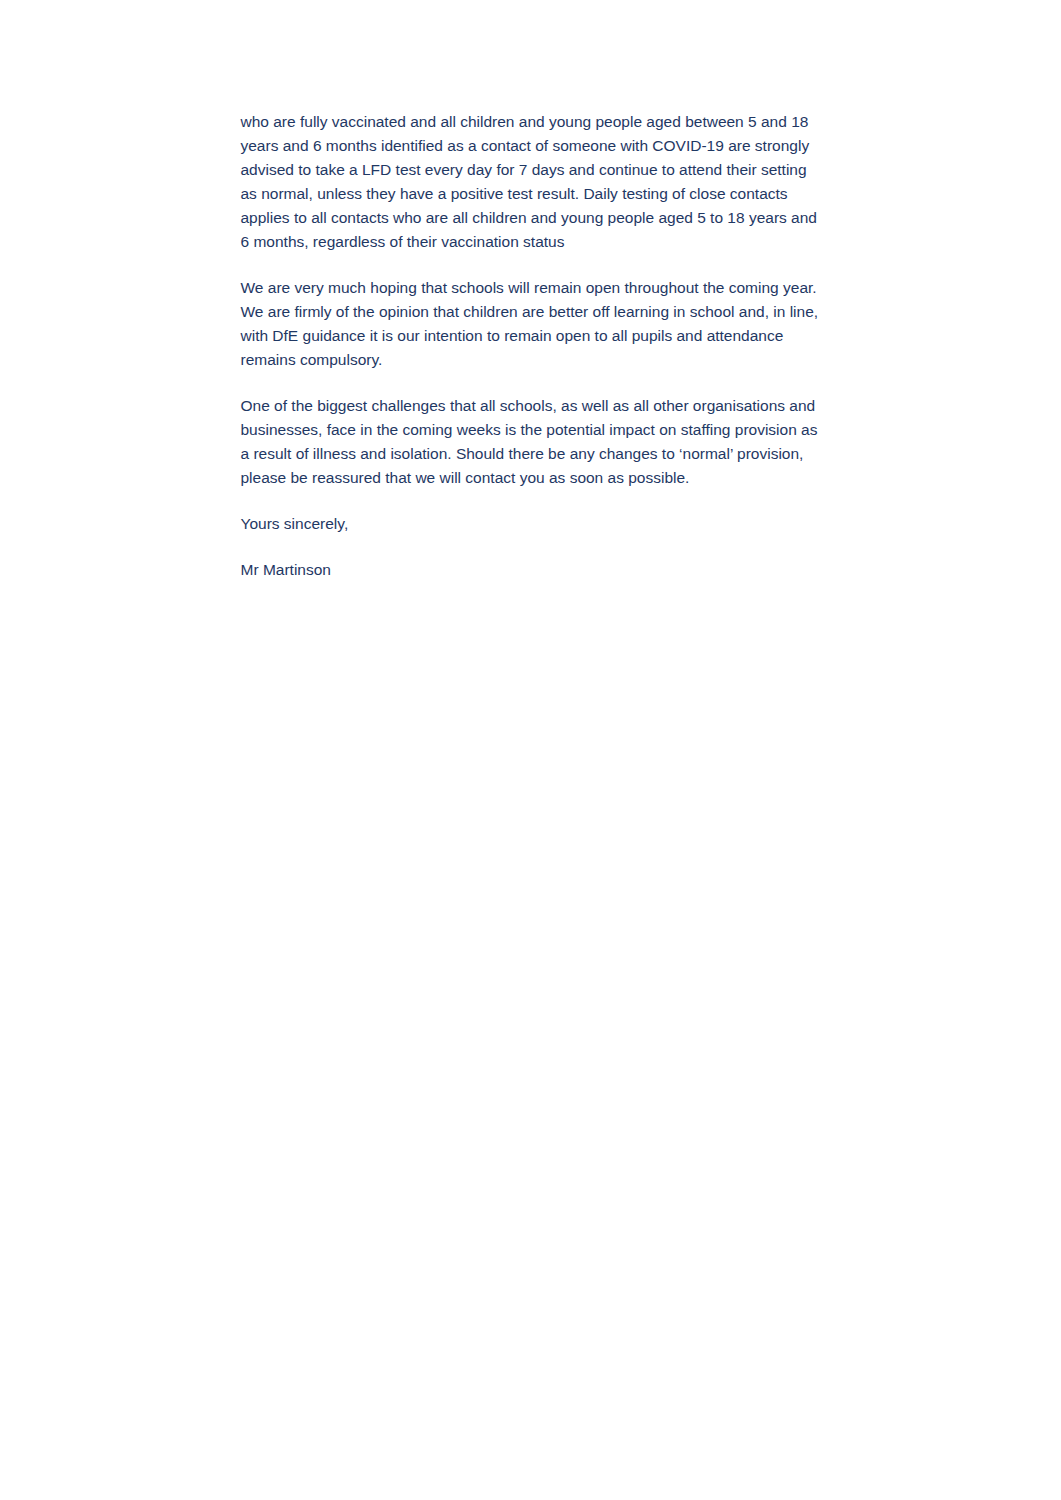who are fully vaccinated and all children and young people aged between 5 and 18 years and 6 months identified as a contact of someone with COVID-19 are strongly advised to take a LFD test every day for 7 days and continue to attend their setting as normal, unless they have a positive test result. Daily testing of close contacts applies to all contacts who are all children and young people aged 5 to 18 years and 6 months, regardless of their vaccination status
We are very much hoping that schools will remain open throughout the coming year. We are firmly of the opinion that children are better off learning in school and, in line, with DfE guidance it is our intention to remain open to all pupils and attendance remains compulsory.
One of the biggest challenges that all schools, as well as all other organisations and businesses, face in the coming weeks is the potential impact on staffing provision as a result of illness and isolation. Should there be any changes to ‘normal’ provision, please be reassured that we will contact you as soon as possible.
Yours sincerely,
Mr Martinson